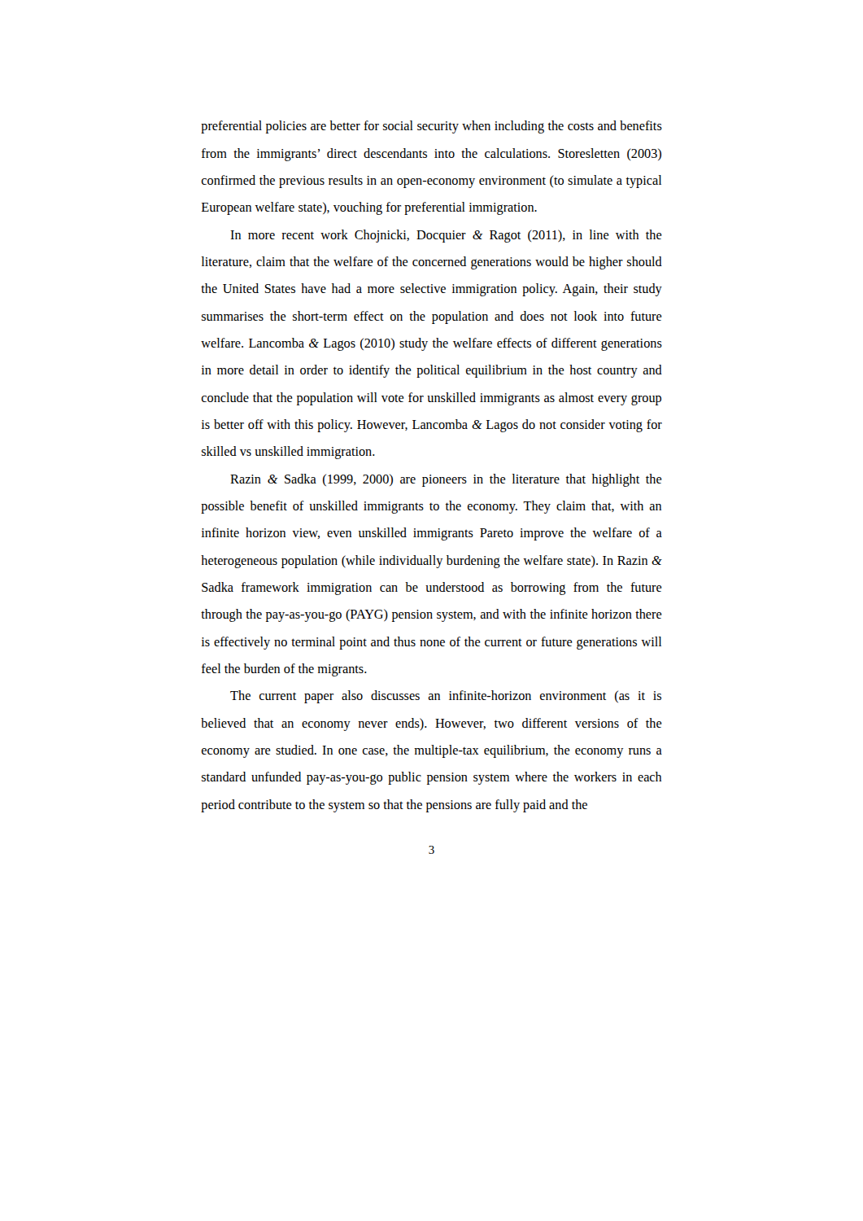preferential policies are better for social security when including the costs and benefits from the immigrants’ direct descendants into the calculations. Storesletten (2003) confirmed the previous results in an open-economy environment (to simulate a typical European welfare state), vouching for preferential immigration.
In more recent work Chojnicki, Docquier & Ragot (2011), in line with the literature, claim that the welfare of the concerned generations would be higher should the United States have had a more selective immigration policy. Again, their study summarises the short-term effect on the population and does not look into future welfare. Lancomba & Lagos (2010) study the welfare effects of different generations in more detail in order to identify the political equilibrium in the host country and conclude that the population will vote for unskilled immigrants as almost every group is better off with this policy. However, Lancomba & Lagos do not consider voting for skilled vs unskilled immigration.
Razin & Sadka (1999, 2000) are pioneers in the literature that highlight the possible benefit of unskilled immigrants to the economy. They claim that, with an infinite horizon view, even unskilled immigrants Pareto improve the welfare of a heterogeneous population (while individually burdening the welfare state). In Razin & Sadka framework immigration can be understood as borrowing from the future through the pay-as-you-go (PAYG) pension system, and with the infinite horizon there is effectively no terminal point and thus none of the current or future generations will feel the burden of the migrants.
The current paper also discusses an infinite-horizon environment (as it is believed that an economy never ends). However, two different versions of the economy are studied. In one case, the multiple-tax equilibrium, the economy runs a standard unfunded pay-as-you-go public pension system where the workers in each period contribute to the system so that the pensions are fully paid and the
3